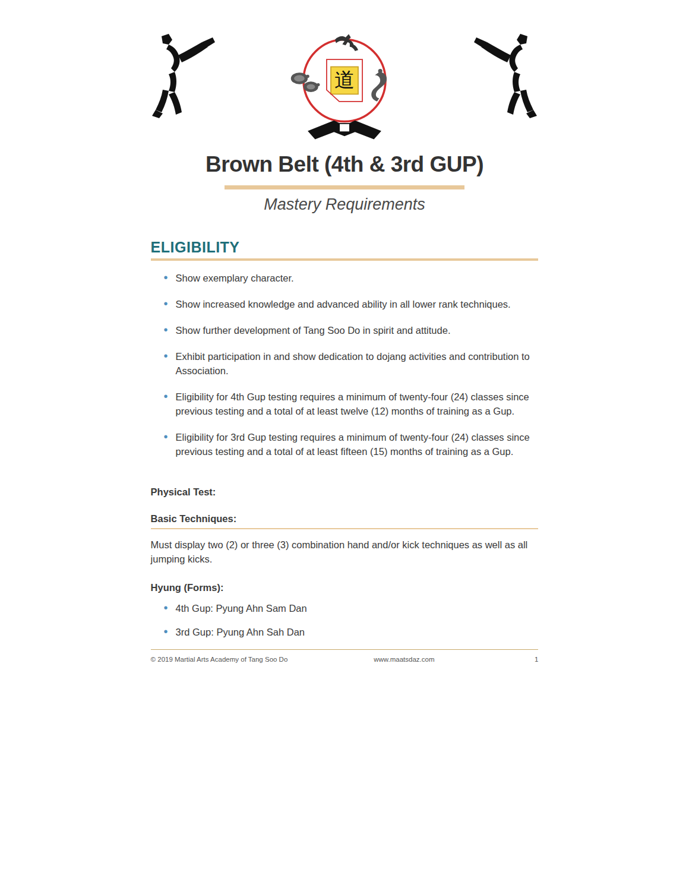道
Brown Belt (4th & 3rd GUP)
Mastery Requirements
ELIGIBILITY
Show exemplary character.
Show increased knowledge and advanced ability in all lower rank techniques.
Show further development of Tang Soo Do in spirit and attitude.
Exhibit participation in and show dedication to dojang activities and contribution to Association.
Eligibility for 4th Gup testing requires a minimum of twenty-four (24) classes since previous testing and a total of at least twelve (12) months of training as a Gup.
Eligibility for 3rd Gup testing requires a minimum of twenty-four (24) classes since previous testing and a total of at least fifteen (15) months of training as a Gup.
Physical Test:
Basic Techniques:
Must display two (2) or three (3) combination hand and/or kick techniques as well as all jumping kicks.
Hyung (Forms):
4th Gup: Pyung Ahn Sam Dan
3rd Gup: Pyung Ahn Sah Dan
© 2019 Martial Arts Academy of Tang Soo Do
www.maatsdaz.com
1